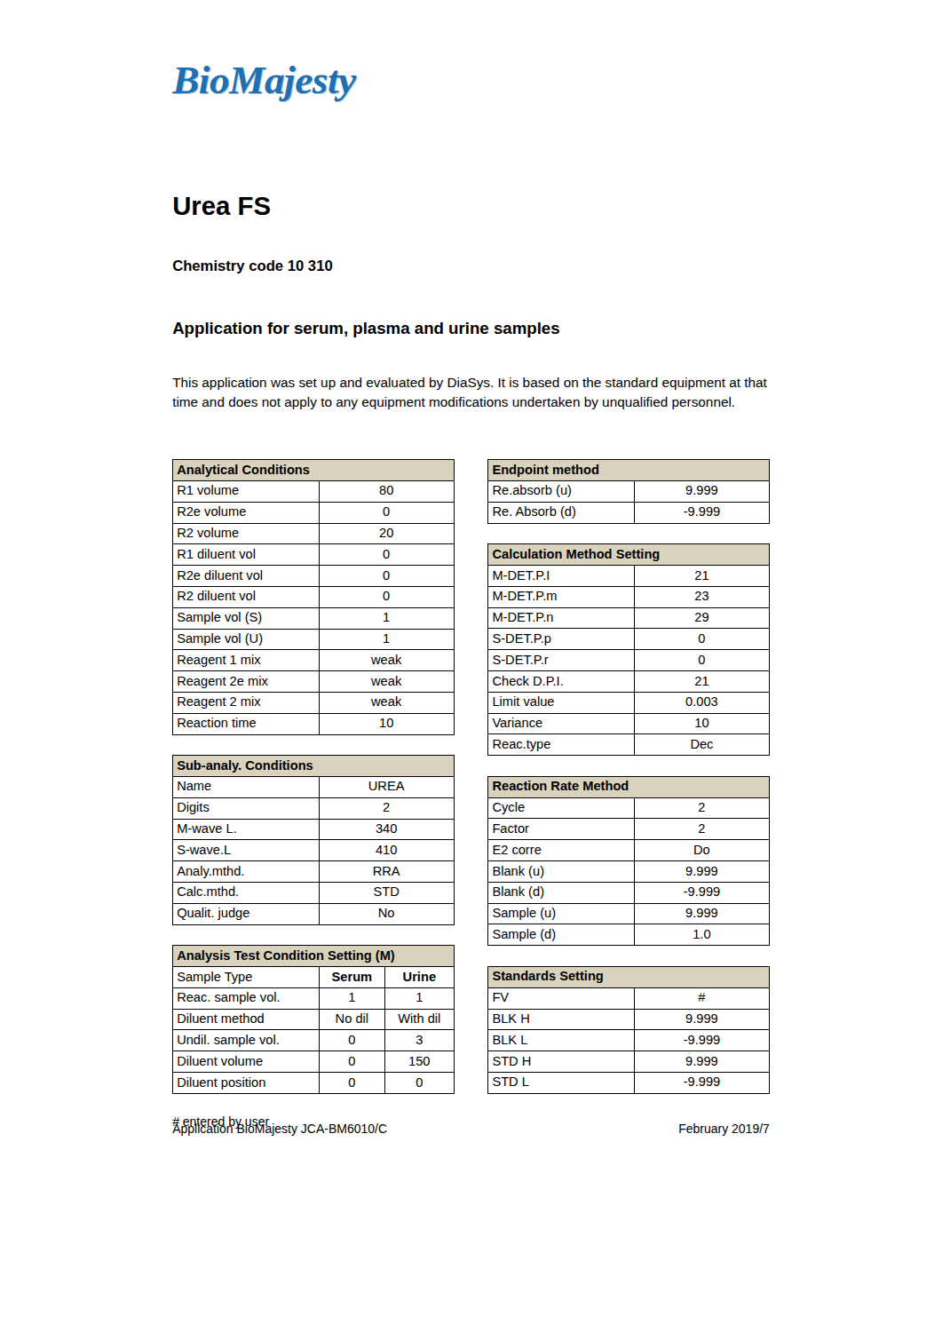BioMajesty
Urea FS
Chemistry code 10 310
Application for serum, plasma and urine samples
This application was set up and evaluated by DiaSys. It is based on the standard equipment at that time and does not apply to any equipment modifications undertaken by unqualified personnel.
Analytical Conditions
| R1 volume | 80 |
| R2e volume | 0 |
| R2 volume | 20 |
| R1 diluent vol | 0 |
| R2e diluent vol | 0 |
| R2 diluent vol | 0 |
| Sample vol (S) | 1 |
| Sample vol (U) | 1 |
| Reagent 1 mix | weak |
| Reagent 2e mix | weak |
| Reagent 2 mix | weak |
| Reaction time | 10 |
Sub-analy. Conditions
| Name | UREA |
| Digits | 2 |
| M-wave L. | 340 |
| S-wave.L | 410 |
| Analy.mthd. | RRA |
| Calc.mthd. | STD |
| Qualit. judge | No |
Analysis Test Condition Setting (M)
| Sample Type | Serum | Urine |
| Reac. sample vol. | 1 | 1 |
| Diluent method | No dil | With dil |
| Undil. sample vol. | 0 | 3 |
| Diluent volume | 0 | 150 |
| Diluent position | 0 | 0 |
# entered by user
Endpoint method
| Re.absorb (u) | 9.999 |
| Re. Absorb (d) | -9.999 |
Calculation Method Setting
| M-DET.P.I | 21 |
| M-DET.P.m | 23 |
| M-DET.P.n | 29 |
| S-DET.P.p | 0 |
| S-DET.P.r | 0 |
| Check D.P.I. | 21 |
| Limit value | 0.003 |
| Variance | 10 |
| Reac.type | Dec |
Reaction Rate Method
| Cycle | 2 |
| Factor | 2 |
| E2 corre | Do |
| Blank (u) | 9.999 |
| Blank (d) | -9.999 |
| Sample (u) | 9.999 |
| Sample (d) | 1.0 |
Standards Setting
| FV | # |
| BLK H | 9.999 |
| BLK L | -9.999 |
| STD H | 9.999 |
| STD L | -9.999 |
Application BioMajesty JCA-BM6010/C February 2019/7